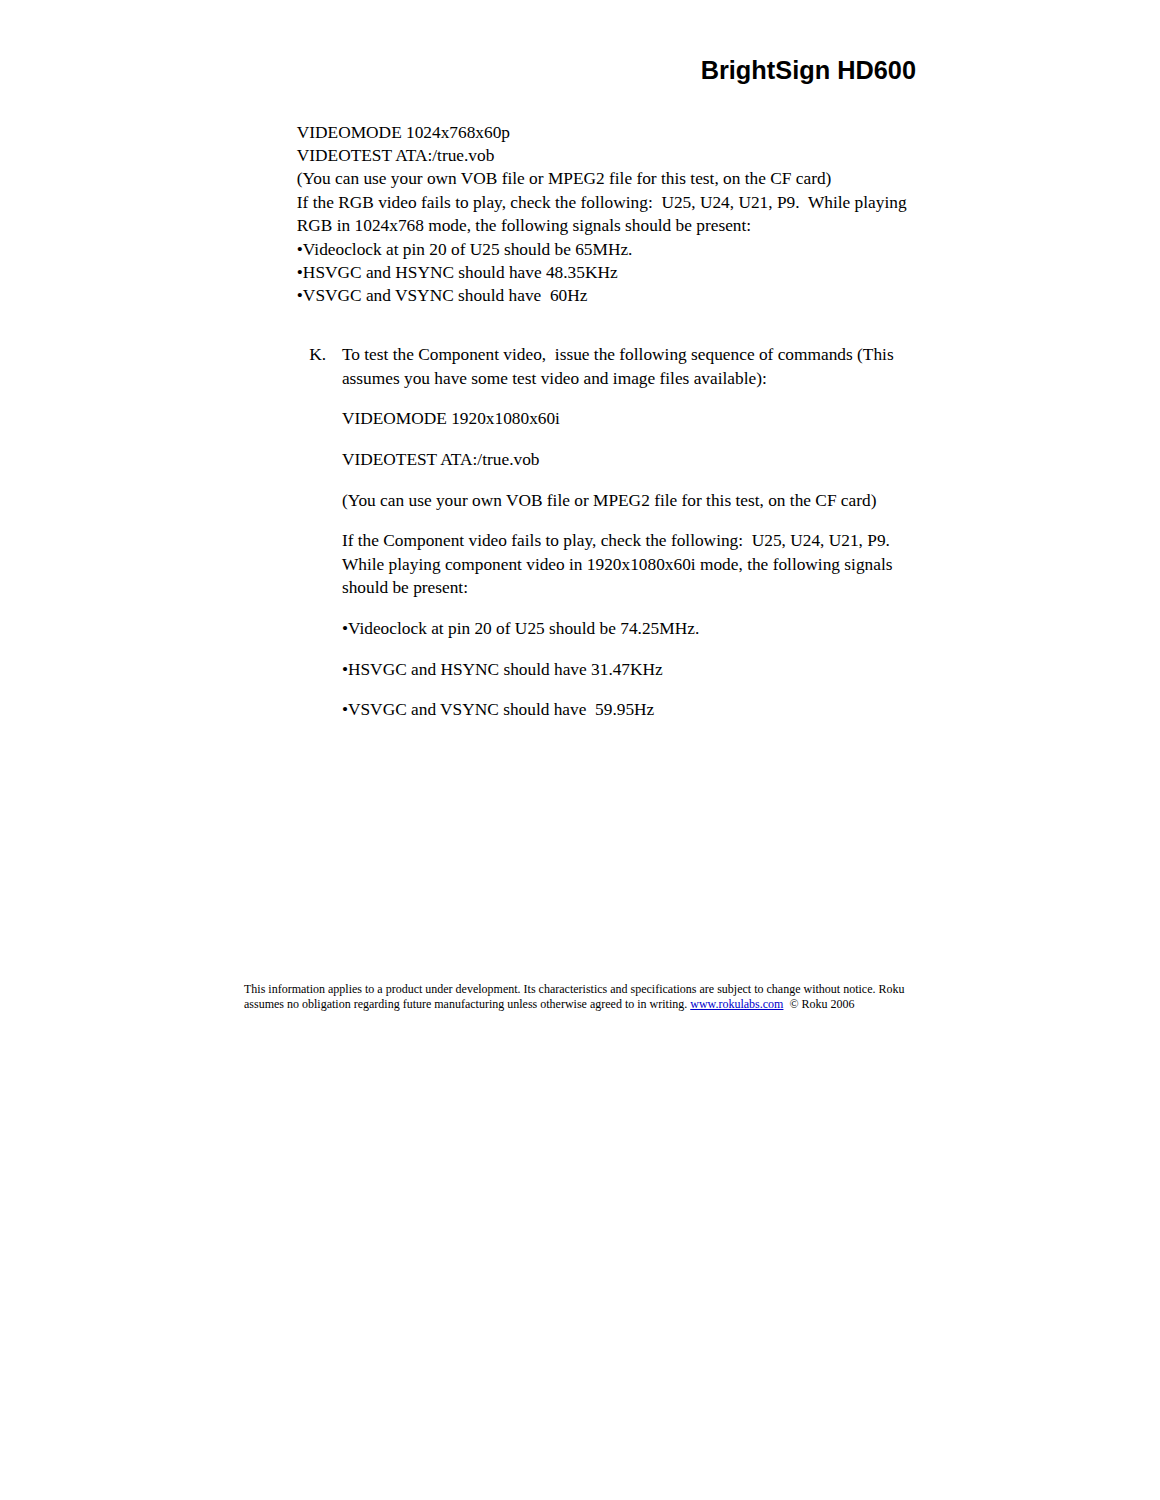BrightSign HD600
VIDEOMODE 1024x768x60p
VIDEOTEST ATA:/true.vob
(You can use your own VOB file or MPEG2 file for this test, on the CF card)
If the RGB video fails to play, check the following: U25, U24, U21, P9. While playing RGB in 1024x768 mode, the following signals should be present:
•Videoclock at pin 20 of U25 should be 65MHz.
•HSVGC and HSYNC should have 48.35KHz
•VSVGC and VSYNC should have 60Hz
To test the Component video, issue the following sequence of commands (This assumes you have some test video and image files available):
VIDEOMODE 1920x1080x60i
VIDEOTEST ATA:/true.vob
(You can use your own VOB file or MPEG2 file for this test, on the CF card)
If the Component video fails to play, check the following: U25, U24, U21, P9. While playing component video in 1920x1080x60i mode, the following signals should be present:
•Videoclock at pin 20 of U25 should be 74.25MHz.
•HSVGC and HSYNC should have 31.47KHz
•VSVGC and VSYNC should have 59.95Hz
This information applies to a product under development. Its characteristics and specifications are subject to change without notice. Roku assumes no obligation regarding future manufacturing unless otherwise agreed to in writing. www.rokulabs.com © Roku 2006